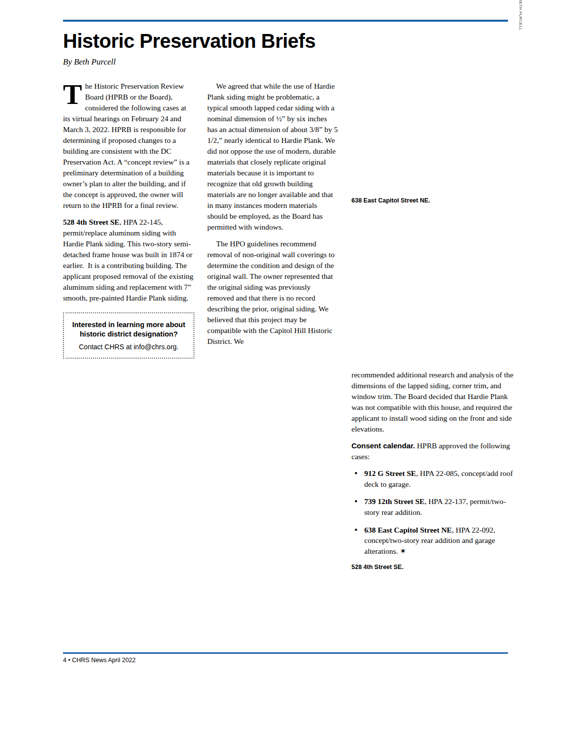Historic Preservation Briefs
By Beth Purcell
The Historic Preservation Review Board (HPRB or the Board), considered the following cases at its virtual hearings on February 24 and March 3, 2022. HPRB is responsible for determining if proposed changes to a building are consistent with the DC Preservation Act. A “concept review” is a preliminary determination of a building owner’s plan to alter the building, and if the concept is approved, the owner will return to the HPRB for a final review.
528 4th Street SE, HPA 22-145, permit/replace aluminum siding with Hardie Plank siding. This two-story semi-detached frame house was built in 1874 or earlier. It is a contributing building. The applicant proposed removal of the existing aluminum siding and replacement with 7” smooth, pre-painted Hardie Plank siding.
Interested in learning more about historic district designation?
Contact CHRS at info@chrs.org.
We agreed that while the use of Hardie Plank siding might be problematic, a typical smooth lapped cedar siding with a nominal dimension of ½” by six inches has an actual dimension of about 3/8” by 5 1/2,” nearly identical to Hardie Plank. We did not oppose the use of modern, durable materials that closely replicate original materials because it is important to recognize that old growth building materials are no longer available and that in many instances modern materials should be employed, as the Board has permitted with windows.
The HPO guidelines recommend removal of non-original wall coverings to determine the condition and design of the original wall. The owner represented that the original siding was previously removed and that there is no record describing the prior, original siding. We believed that this project may be compatible with the Capitol Hill Historic District. We
IMAGES COURTESY BETH PURCELL
638 East Capitol Street NE.
recommended additional research and analysis of the dimensions of the lapped siding, corner trim, and window trim. The Board decided that Hardie Plank was not compatible with this house, and required the applicant to install wood siding on the front and side elevations.
Consent calendar. HPRB approved the following cases:
912 G Street SE, HPA 22-085, concept/add roof deck to garage.
739 12th Street SE, HPA 22-137, permit/two-story rear addition.
638 East Capitol Street NE, HPA 22-092, concept/two-story rear addition and garage alterations. ✶
528 4th Street SE.
4 • CHRS News April 2022